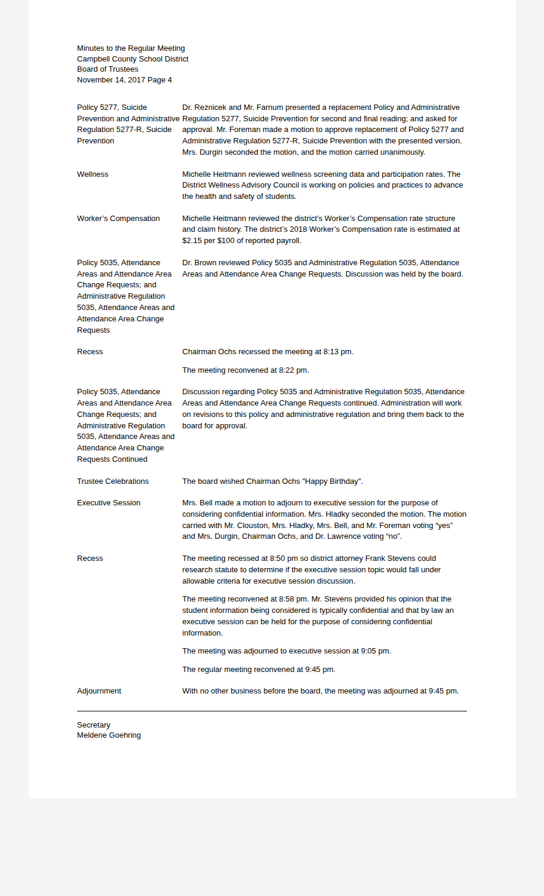Minutes to the Regular Meeting
Campbell County School District
Board of Trustees
November 14, 2017 Page 4
| Policy 5277, Suicide Prevention and Administrative Regulation 5277-R, Suicide Prevention | Dr. Reznicek and Mr. Farnum presented a replacement Policy and Administrative Regulation 5277, Suicide Prevention for second and final reading; and asked for approval. Mr. Foreman made a motion to approve replacement of Policy 5277 and Administrative Regulation 5277-R, Suicide Prevention with the presented version. Mrs. Durgin seconded the motion, and the motion carried unanimously. |
| Wellness | Michelle Heitmann reviewed wellness screening data and participation rates. The District Wellness Advisory Council is working on policies and practices to advance the health and safety of students. |
| Worker’s Compensation | Michelle Heitmann reviewed the district’s Worker’s Compensation rate structure and claim history. The district’s 2018 Worker’s Compensation rate is estimated at $2.15 per $100 of reported payroll. |
| Policy 5035, Attendance Areas and Attendance Area Change Requests; and Administrative Regulation 5035, Attendance Areas and Attendance Area Change Requests | Dr. Brown reviewed Policy 5035 and Administrative Regulation 5035, Attendance Areas and Attendance Area Change Requests. Discussion was held by the board. |
| Recess | Chairman Ochs recessed the meeting at 8:13 pm. The meeting reconvened at 8:22 pm. |
| Policy 5035, Attendance Areas and Attendance Area Change Requests; and Administrative Regulation 5035, Attendance Areas and Attendance Area Change Requests Continued | Discussion regarding Policy 5035 and Administrative Regulation 5035, Attendance Areas and Attendance Area Change Requests continued. Administration will work on revisions to this policy and administrative regulation and bring them back to the board for approval. |
| Trustee Celebrations | The board wished Chairman Ochs "Happy Birthday". |
| Executive Session | Mrs. Bell made a motion to adjourn to executive session for the purpose of considering confidential information. Mrs. Hladky seconded the motion. The motion carried with Mr. Clouston, Mrs. Hladky, Mrs. Bell, and Mr. Foreman voting “yes” and Mrs. Durgin, Chairman Ochs, and Dr. Lawrence voting “no”. |
| Recess | The meeting recessed at 8:50 pm so district attorney Frank Stevens could research statute to determine if the executive session topic would fall under allowable criteria for executive session discussion. The meeting reconvened at 8:58 pm. Mr. Stevens provided his opinion that the student information being considered is typically confidential and that by law an executive session can be held for the purpose of considering confidential information. The meeting was adjourned to executive session at 9:05 pm. The regular meeting reconvened at 9:45 pm. |
| Adjournment | With no other business before the board, the meeting was adjourned at 9:45 pm. |
Secretary
Meldene Goehring